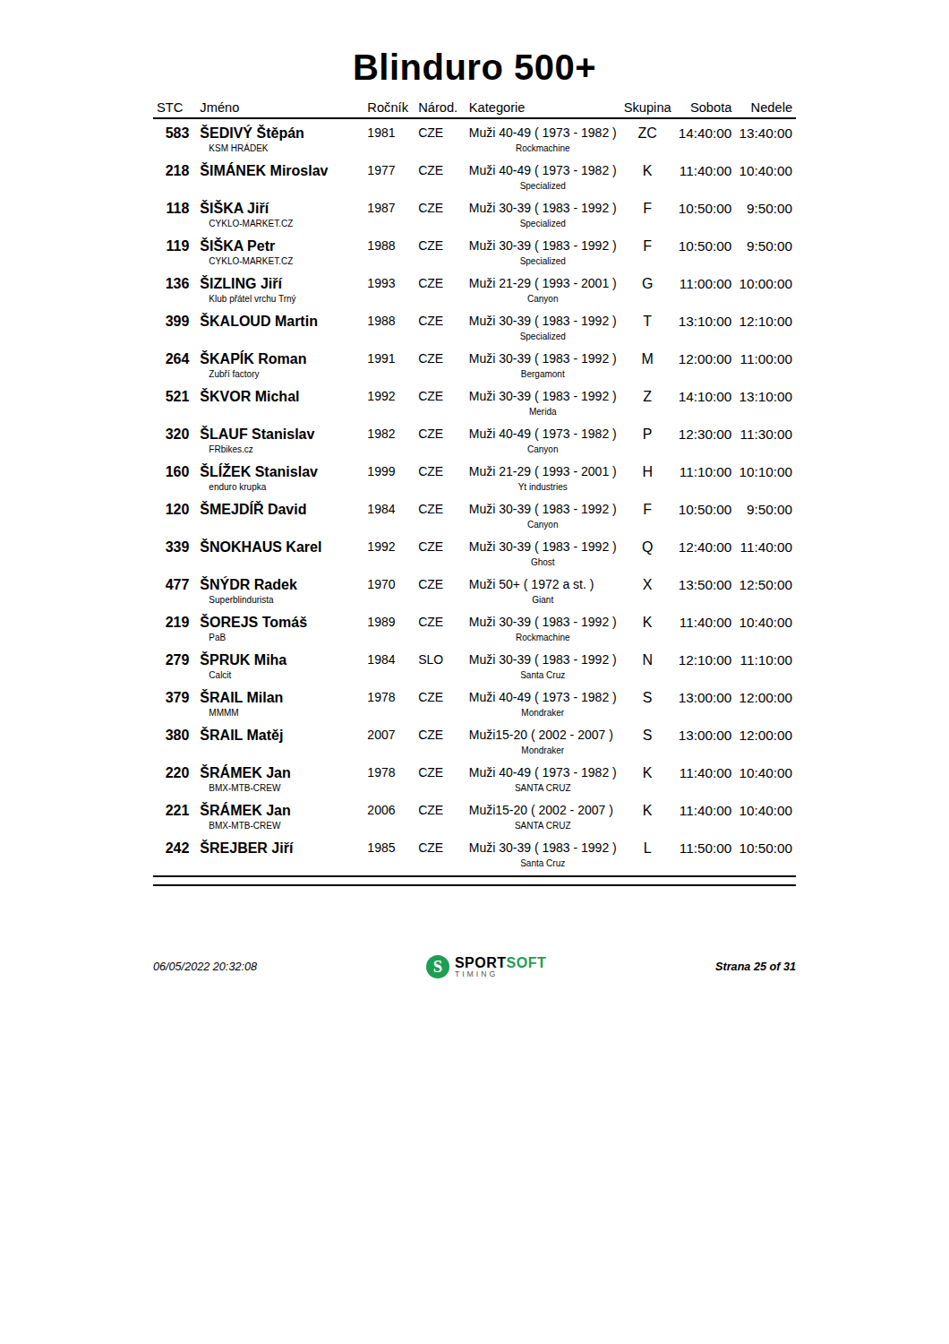Blinduro 500+
| STC | Jméno | Ročník | Národ. | Kategorie | Skupina | Sobota | Nedele |
| --- | --- | --- | --- | --- | --- | --- | --- |
| 583 | ŠEDIVÝ Štěpán | 1981 | CZE | Muži 40-49 ( 1973 - 1982 ) | ZC | 14:40:00 | 13:40:00 |
| | KSM HRÁDEK | | | Rockmachine | | | |
| 218 | ŠIMÁNEK Miroslav | 1977 | CZE | Muži 40-49 ( 1973 - 1982 ) | K | 11:40:00 | 10:40:00 |
| | | | | Specialized | | | |
| 118 | ŠIŠKA Jiří | 1987 | CZE | Muži 30-39 ( 1983 - 1992 ) | F | 10:50:00 | 9:50:00 |
| | CYKLO-MARKET.CZ | | | Specialized | | | |
| 119 | ŠIŠKA Petr | 1988 | CZE | Muži 30-39 ( 1983 - 1992 ) | F | 10:50:00 | 9:50:00 |
| | CYKLO-MARKET.CZ | | | Specialized | | | |
| 136 | ŠIZLING Jiří | 1993 | CZE | Muži 21-29 ( 1993 - 2001 ) | G | 11:00:00 | 10:00:00 |
| | Klub přátel vrchu Trný | | | Canyon | | | |
| 399 | ŠKALOUD Martin | 1988 | CZE | Muži 30-39 ( 1983 - 1992 ) | T | 13:10:00 | 12:10:00 |
| | | | | Specialized | | | |
| 264 | ŠKAPÍK Roman | 1991 | CZE | Muži 30-39 ( 1983 - 1992 ) | M | 12:00:00 | 11:00:00 |
| | Zubří factory | | | Bergamont | | | |
| 521 | ŠKVOR Michal | 1992 | CZE | Muži 30-39 ( 1983 - 1992 ) | Z | 14:10:00 | 13:10:00 |
| | | | | Merida | | | |
| 320 | ŠLAUF Stanislav | 1982 | CZE | Muži 40-49 ( 1973 - 1982 ) | P | 12:30:00 | 11:30:00 |
| | FRbikes.cz | | | Canyon | | | |
| 160 | ŠLÍŽEK Stanislav | 1999 | CZE | Muži 21-29 ( 1993 - 2001 ) | H | 11:10:00 | 10:10:00 |
| | enduro krupka | | | Yt industries | | | |
| 120 | ŠMEJDÍŘ David | 1984 | CZE | Muži 30-39 ( 1983 - 1992 ) | F | 10:50:00 | 9:50:00 |
| | | | | Canyon | | | |
| 339 | ŠNOKHAUS Karel | 1992 | CZE | Muži 30-39 ( 1983 - 1992 ) | Q | 12:40:00 | 11:40:00 |
| | | | | Ghost | | | |
| 477 | ŠNÝDR Radek | 1970 | CZE | Muži 50+ ( 1972 a st. ) | X | 13:50:00 | 12:50:00 |
| | Superblindurista | | | Giant | | | |
| 219 | ŠOREJS Tomáš | 1989 | CZE | Muži 30-39 ( 1983 - 1992 ) | K | 11:40:00 | 10:40:00 |
| | PaB | | | Rockmachine | | | |
| 279 | ŠPRUK Miha | 1984 | SLO | Muži 30-39 ( 1983 - 1992 ) | N | 12:10:00 | 11:10:00 |
| | Calcit | | | Santa Cruz | | | |
| 379 | ŠRAIL Milan | 1978 | CZE | Muži 40-49 ( 1973 - 1982 ) | S | 13:00:00 | 12:00:00 |
| | MMMM | | | Mondraker | | | |
| 380 | ŠRAIL Matěj | 2007 | CZE | Muži15-20 ( 2002 - 2007 ) | S | 13:00:00 | 12:00:00 |
| | | | | Mondraker | | | |
| 220 | ŠRÁMEK Jan | 1978 | CZE | Muži 40-49 ( 1973 - 1982 ) | K | 11:40:00 | 10:40:00 |
| | BMX-MTB-CREW | | | SANTA CRUZ | | | |
| 221 | ŠRÁMEK Jan | 2006 | CZE | Muži15-20 ( 2002 - 2007 ) | K | 11:40:00 | 10:40:00 |
| | BMX-MTB-CREW | | | SANTA CRUZ | | | |
| 242 | ŠREJBER Jiří | 1985 | CZE | Muži 30-39 ( 1983 - 1992 ) | L | 11:50:00 | 10:50:00 |
| | | | | Santa Cruz | | | |
06/05/2022 20:32:08
S
SPORTSOFT
TIMING
Strana 25 of 31